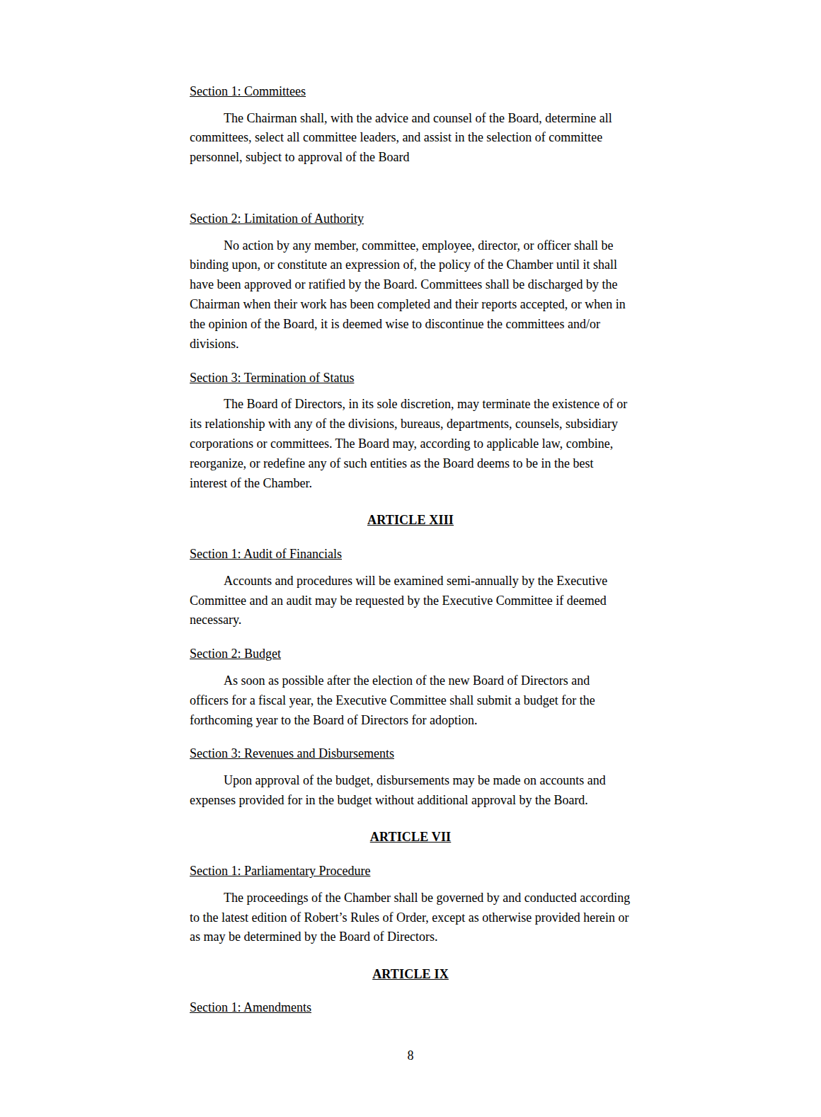Section 1: Committees
The Chairman shall, with the advice and counsel of the Board, determine all committees, select all committee leaders, and assist in the selection of committee personnel, subject to approval of the Board
Section 2: Limitation of Authority
No action by any member, committee, employee, director, or officer shall be binding upon, or constitute an expression of, the policy of the Chamber until it shall have been approved or ratified by the Board. Committees shall be discharged by the Chairman when their work has been completed and their reports accepted, or when in the opinion of the Board, it is deemed wise to discontinue the committees and/or divisions.
Section 3: Termination of Status
The Board of Directors, in its sole discretion, may terminate the existence of or its relationship with any of the divisions, bureaus, departments, counsels, subsidiary corporations or committees. The Board may, according to applicable law, combine, reorganize, or redefine any of such entities as the Board deems to be in the best interest of the Chamber.
ARTICLE XIII
Section 1: Audit of Financials
Accounts and procedures will be examined semi-annually by the Executive Committee and an audit may be requested by the Executive Committee if deemed necessary.
Section 2: Budget
As soon as possible after the election of the new Board of Directors and officers for a fiscal year, the Executive Committee shall submit a budget for the forthcoming year to the Board of Directors for adoption.
Section 3: Revenues and Disbursements
Upon approval of the budget, disbursements may be made on accounts and expenses provided for in the budget without additional approval by the Board.
ARTICLE VII
Section 1: Parliamentary Procedure
The proceedings of the Chamber shall be governed by and conducted according to the latest edition of Robert’s Rules of Order, except as otherwise provided herein or as may be determined by the Board of Directors.
ARTICLE IX
Section 1: Amendments
8